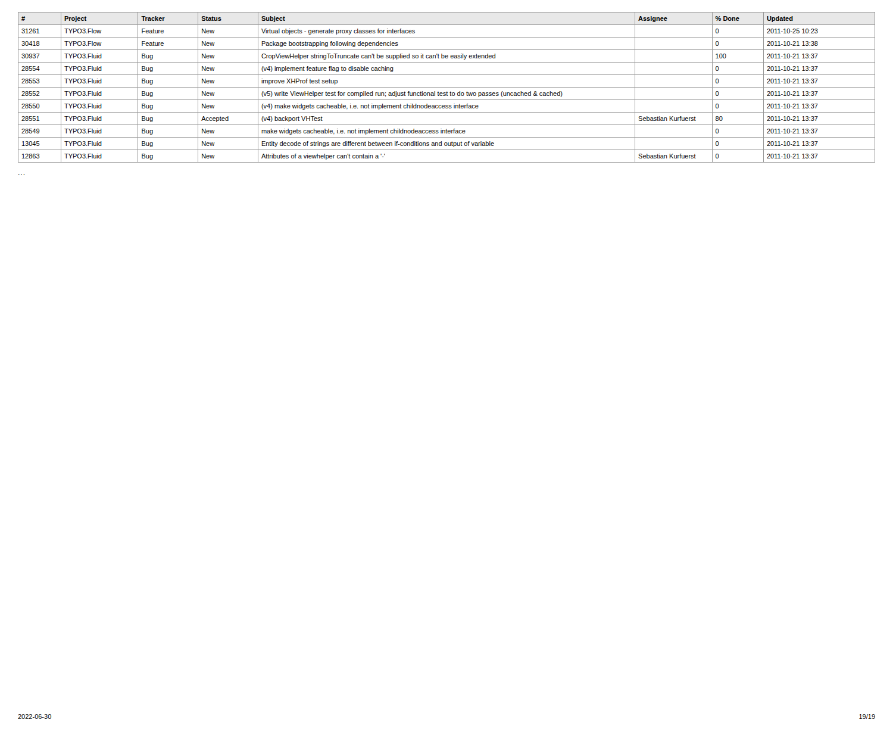| # | Project | Tracker | Status | Subject | Assignee | % Done | Updated |
| --- | --- | --- | --- | --- | --- | --- | --- |
| 31261 | TYPO3.Flow | Feature | New | Virtual objects - generate proxy classes for interfaces | | 0 | 2011-10-25 10:23 |
| 30418 | TYPO3.Flow | Feature | New | Package bootstrapping following dependencies | | 0 | 2011-10-21 13:38 |
| 30937 | TYPO3.Fluid | Bug | New | CropViewHelper stringToTruncate can't be supplied so it can't be easily extended | | 100 | 2011-10-21 13:37 |
| 28554 | TYPO3.Fluid | Bug | New | (v4) implement feature flag to disable caching | | 0 | 2011-10-21 13:37 |
| 28553 | TYPO3.Fluid | Bug | New | improve XHProf test setup | | 0 | 2011-10-21 13:37 |
| 28552 | TYPO3.Fluid | Bug | New | (v5) write ViewHelper test for compiled run; adjust functional test to do two passes (uncached & cached) | | 0 | 2011-10-21 13:37 |
| 28550 | TYPO3.Fluid | Bug | New | (v4) make widgets cacheable, i.e. not implement childnodeaccess interface | | 0 | 2011-10-21 13:37 |
| 28551 | TYPO3.Fluid | Bug | Accepted | (v4) backport VHTest | Sebastian Kurfuerst | 80 | 2011-10-21 13:37 |
| 28549 | TYPO3.Fluid | Bug | New | make widgets cacheable, i.e. not implement childnodeaccess interface | | 0 | 2011-10-21 13:37 |
| 13045 | TYPO3.Fluid | Bug | New | Entity decode of strings are different between if-conditions and output of variable | | 0 | 2011-10-21 13:37 |
| 12863 | TYPO3.Fluid | Bug | New | Attributes of a viewhelper can't contain a '-' | Sebastian Kurfuerst | 0 | 2011-10-21 13:37 |
...
2022-06-30 19/19